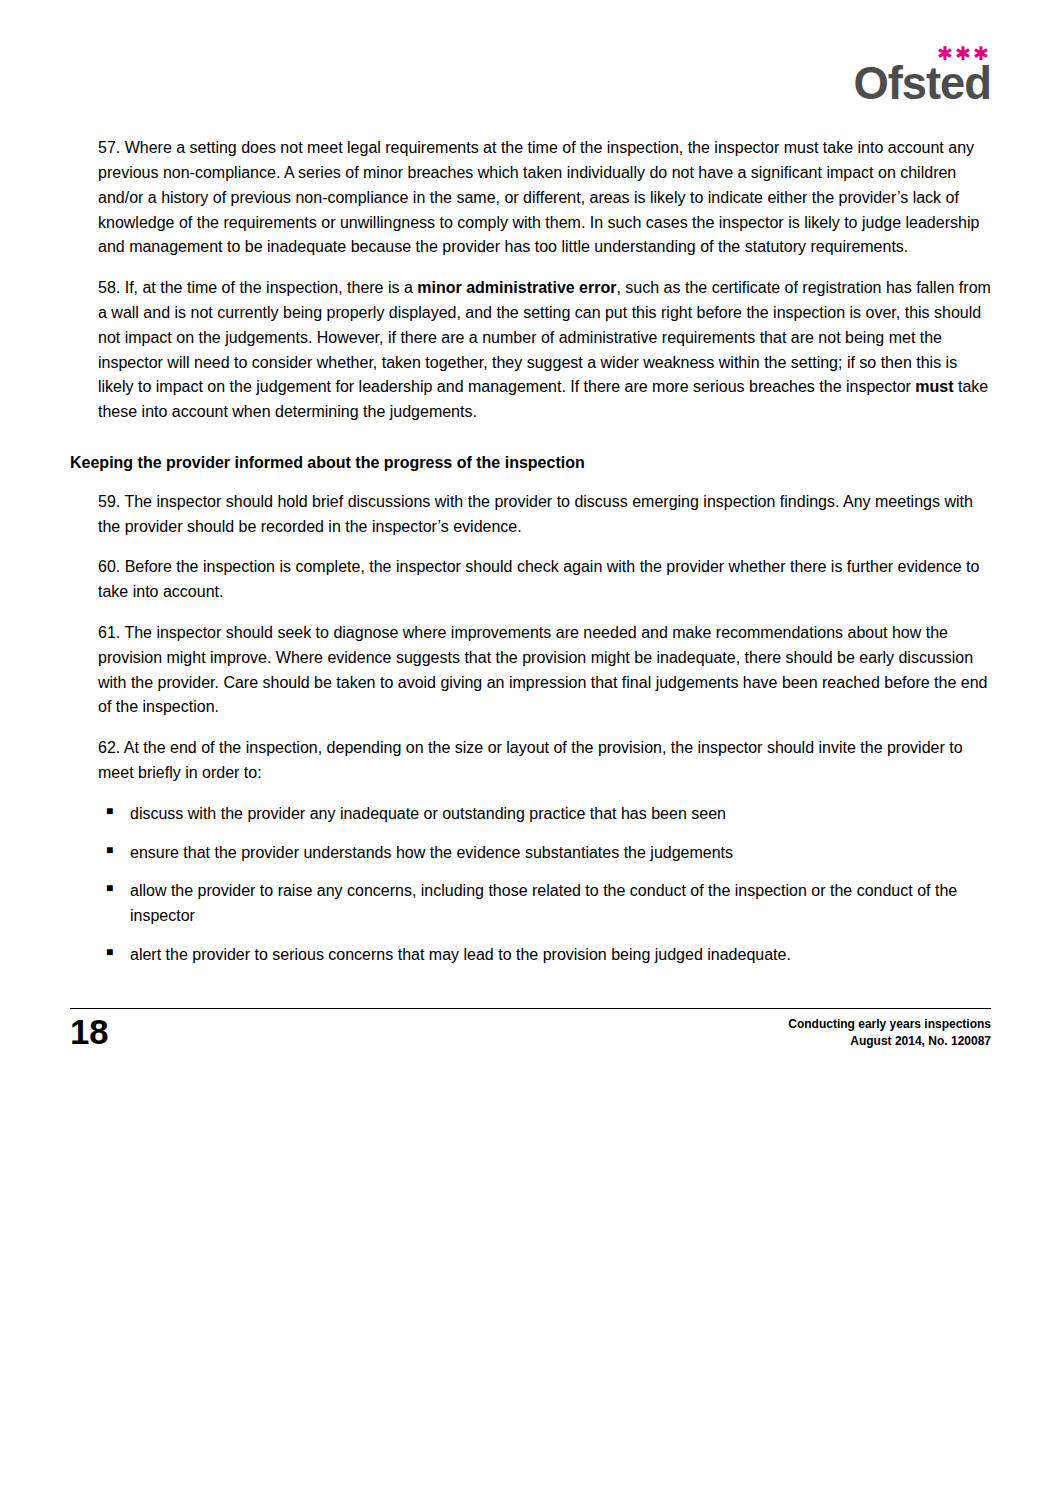✱✱✱
Ofsted
57. Where a setting does not meet legal requirements at the time of the inspection, the inspector must take into account any previous non-compliance. A series of minor breaches which taken individually do not have a significant impact on children and/or a history of previous non-compliance in the same, or different, areas is likely to indicate either the provider’s lack of knowledge of the requirements or unwillingness to comply with them. In such cases the inspector is likely to judge leadership and management to be inadequate because the provider has too little understanding of the statutory requirements.
58. If, at the time of the inspection, there is a minor administrative error, such as the certificate of registration has fallen from a wall and is not currently being properly displayed, and the setting can put this right before the inspection is over, this should not impact on the judgements. However, if there are a number of administrative requirements that are not being met the inspector will need to consider whether, taken together, they suggest a wider weakness within the setting; if so then this is likely to impact on the judgement for leadership and management. If there are more serious breaches the inspector must take these into account when determining the judgements.
Keeping the provider informed about the progress of the inspection
59. The inspector should hold brief discussions with the provider to discuss emerging inspection findings. Any meetings with the provider should be recorded in the inspector’s evidence.
60. Before the inspection is complete, the inspector should check again with the provider whether there is further evidence to take into account.
61. The inspector should seek to diagnose where improvements are needed and make recommendations about how the provision might improve. Where evidence suggests that the provision might be inadequate, there should be early discussion with the provider. Care should be taken to avoid giving an impression that final judgements have been reached before the end of the inspection.
62. At the end of the inspection, depending on the size or layout of the provision, the inspector should invite the provider to meet briefly in order to:
discuss with the provider any inadequate or outstanding practice that has been seen
ensure that the provider understands how the evidence substantiates the judgements
allow the provider to raise any concerns, including those related to the conduct of the inspection or the conduct of the inspector
alert the provider to serious concerns that may lead to the provision being judged inadequate.
18
Conducting early years inspections
August 2014, No. 120087